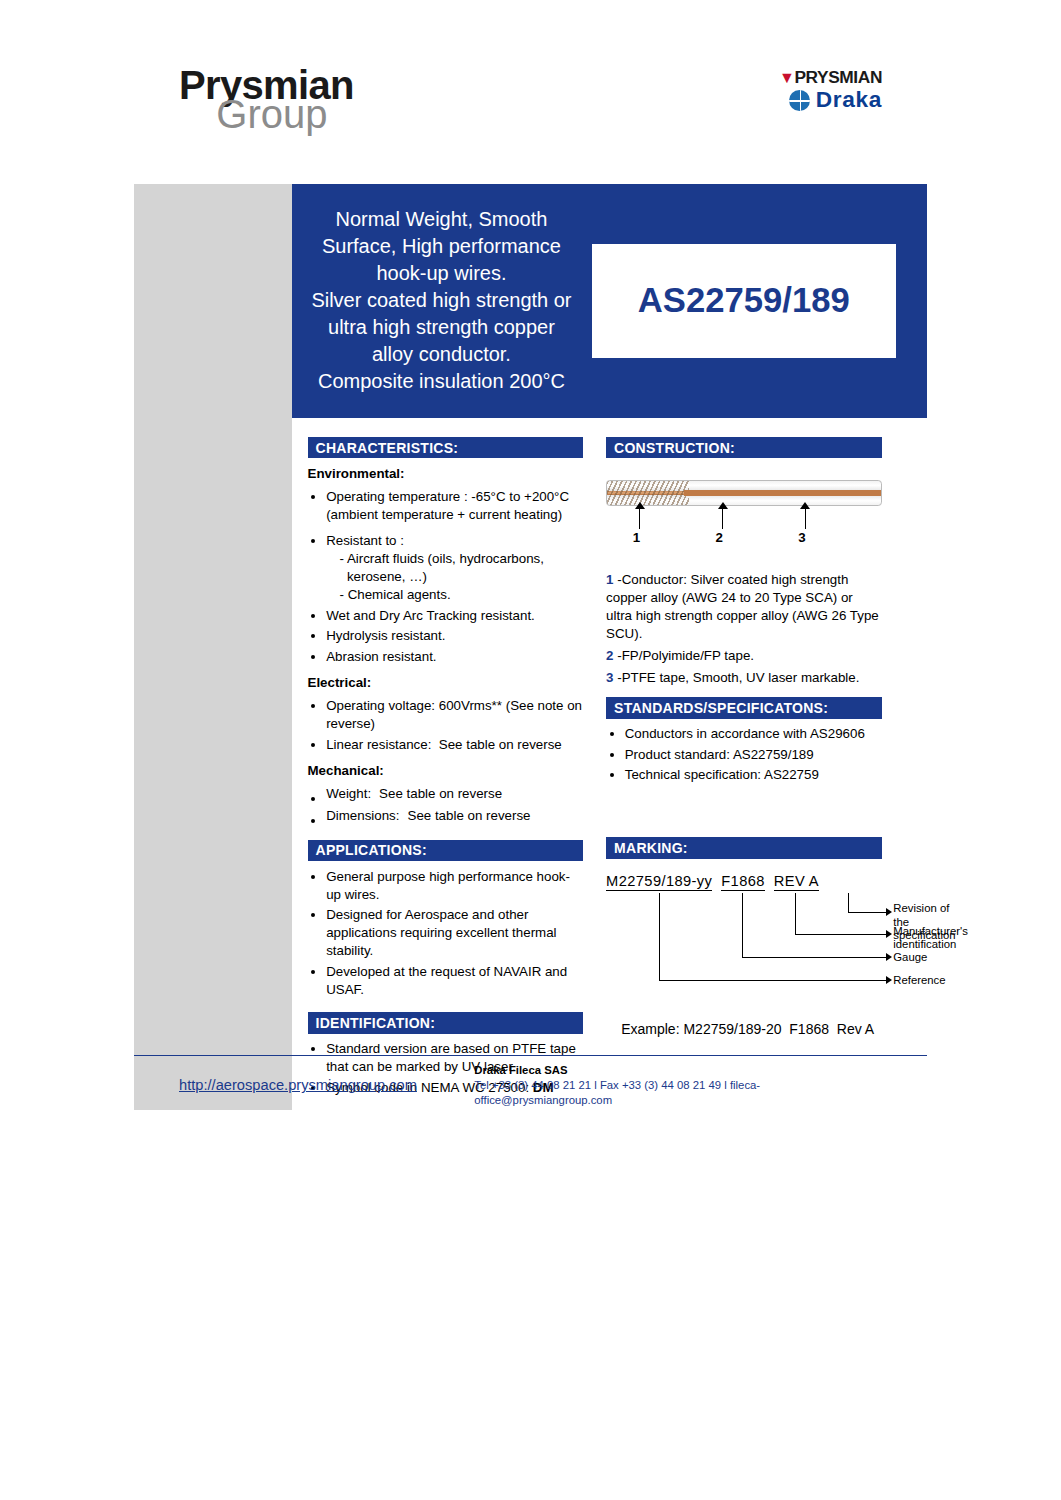Prysmian Group
▼PRYSMIAN
Draka
Normal Weight, Smooth Surface, High performance hook-up wires.
Silver coated high strength or ultra high strength copper alloy conductor.
Composite insulation 200°C
AS22759/189
CHARACTERISTICS:
Environmental:
Operating temperature : -65°C to +200°C (ambient temperature + current heating)
Resistant to :
- Aircraft fluids (oils, hydrocarbons,
kerosene, …)
- Chemical agents.
Wet and Dry Arc Tracking resistant.
Hydrolysis resistant.
Abrasion resistant.
Electrical:
Operating voltage: 600Vrms** (See note on reverse)
Linear resistance: See table on reverse
Mechanical:
| Weight: | See table on reverse |
| Dimensions: | See table on reverse |
APPLICATIONS:
General purpose high performance hook-up wires.
Designed for Aerospace and other applications requiring excellent thermal stability.
Developed at the request of NAVAIR and USAF.
IDENTIFICATION:
Standard version are based on PTFE tape that can be marked by UV laser.
Symbol code in NEMA WC 27500: DM
CONSTRUCTION:
1
2
3
1 -Conductor: Silver coated high strength copper alloy (AWG 24 to 20 Type SCA) or ultra high strength copper alloy (AWG 26 Type SCU).
2 -FP/Polyimide/FP tape.
3 -PTFE tape, Smooth, UV laser markable.
STANDARDS/SPECIFICATONS:
Conductors in accordance with AS29606
Product standard: AS22759/189
Technical specification: AS22759
MARKING:
M22759/189-yy F1868 REV A
Revision of the
specification
Manufacturer's
identification
Gauge
Reference
Example: M22759/189-20 F1868 Rev A
http://aerospace.prysmiangroup.com
Draka Fileca SAS
Tel +33 (3) 44 08 21 21 l Fax +33 (3) 44 08 21 49 l fileca-office@prysmiangroup.com